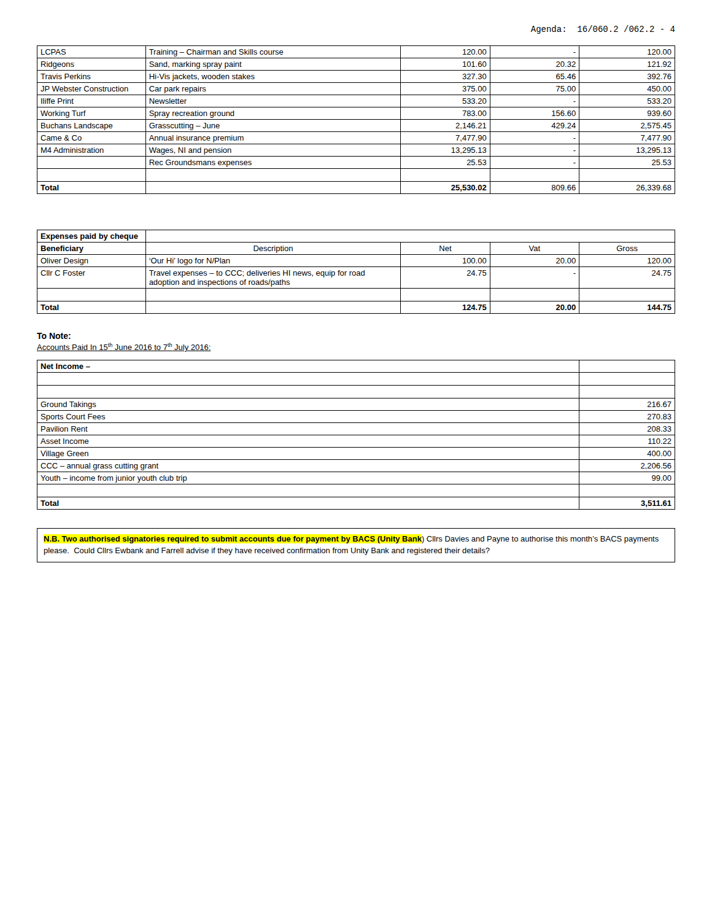Agenda: 16/060.2 /062.2 - 4
| LCPAS | Training – Chairman and Skills course | 120.00 | - | 120.00 |
| Ridgeons | Sand, marking spray paint | 101.60 | 20.32 | 121.92 |
| Travis Perkins | Hi-Vis jackets, wooden stakes | 327.30 | 65.46 | 392.76 |
| JP Webster Construction | Car park repairs | 375.00 | 75.00 | 450.00 |
| Iliffe Print | Newsletter | 533.20 | - | 533.20 |
| Working Turf | Spray recreation ground | 783.00 | 156.60 | 939.60 |
| Buchans Landscape | Grasscutting – June | 2,146.21 | 429.24 | 2,575.45 |
| Came & Co | Annual insurance premium | 7,477.90 | - | 7,477.90 |
| M4 Administration | Wages, NI and pension | 13,295.13 | - | 13,295.13 |
| | Rec Groundsmans expenses | 25.53 | - | 25.53 |
| Total | | 25,530.02 | 809.66 | 26,339.68 |
| Expenses paid by cheque | |
| Beneficiary | Description | Net | Vat | Gross |
| Oliver Design | ‘Our Hi’ logo for N/Plan | 100.00 | 20.00 | 120.00 |
| Cllr C Foster | Travel expenses – to CCC; deliveries HI news, equip for road adoption and inspections of roads/paths | 24.75 | - | 24.75 |
| Total | | 124.75 | 20.00 | 144.75 |
To Note:
Accounts Paid In 15th June 2016 to 7th July 2016:
| Net Income – | |
| Ground Takings | 216.67 |
| Sports Court Fees | 270.83 |
| Pavilion Rent | 208.33 |
| Asset Income | 110.22 |
| Village Green | 400.00 |
| CCC – annual grass cutting grant | 2,206.56 |
| Youth – income from junior youth club trip | 99.00 |
| Total | 3,511.61 |
N.B. Two authorised signatories required to submit accounts due for payment by BACS (Unity Bank) Cllrs Davies and Payne to authorise this month’s BACS payments please. Could Cllrs Ewbank and Farrell advise if they have received confirmation from Unity Bank and registered their details?